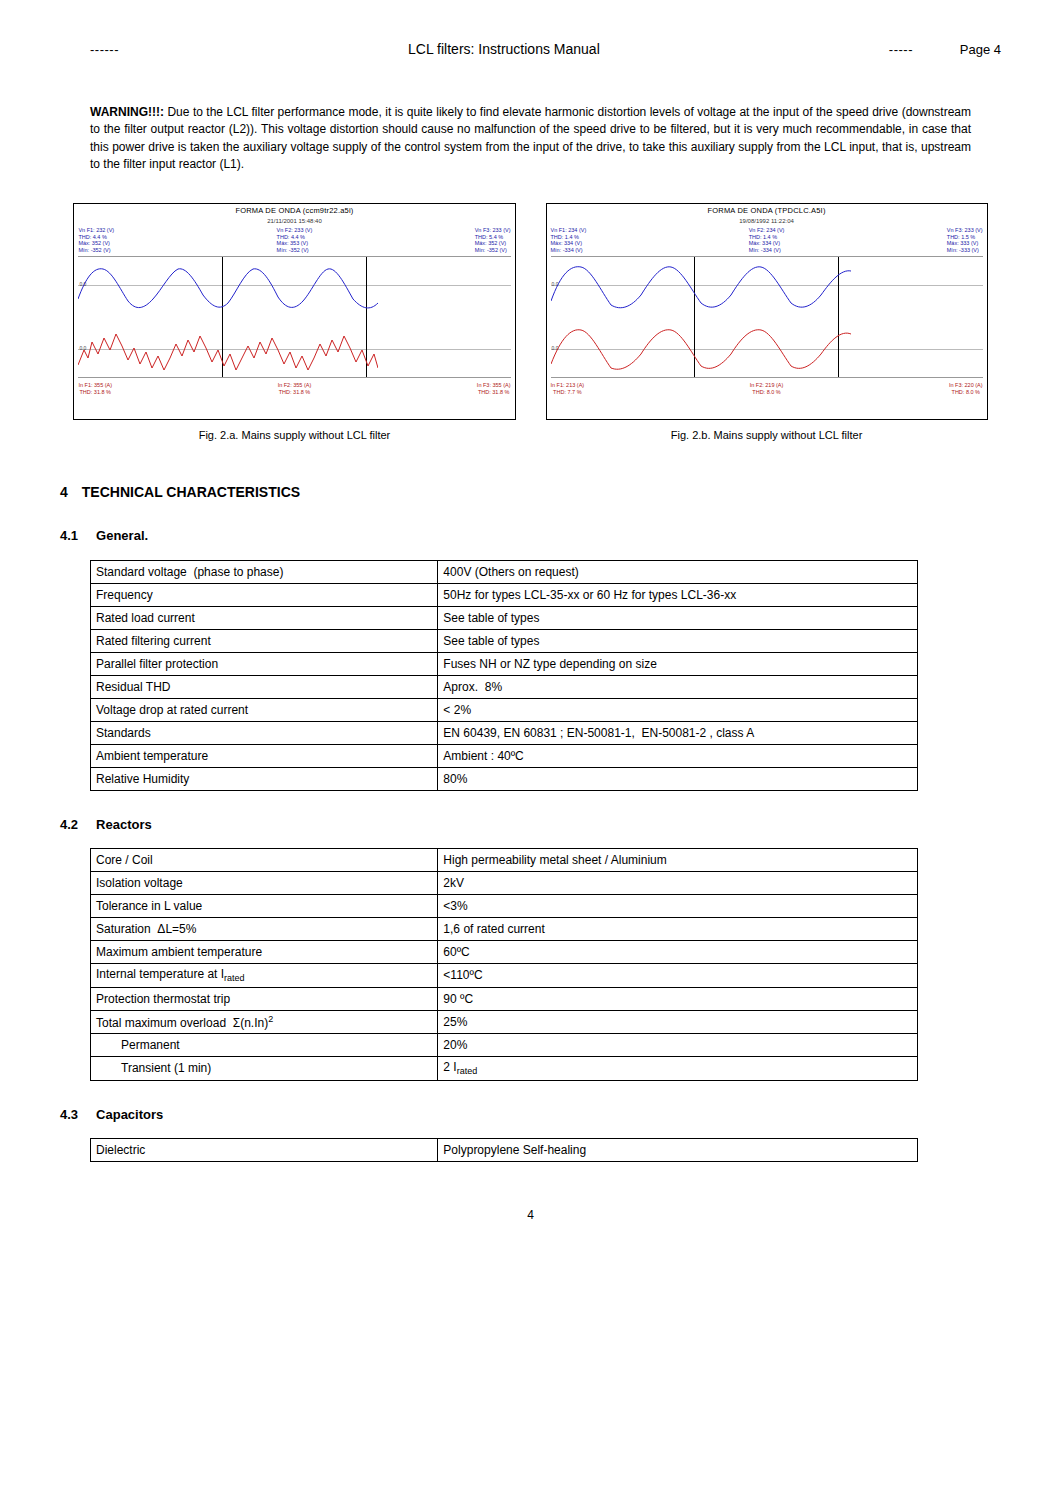------ LCL filters: Instructions Manual ----- Page 4
WARNING!!!: Due to the LCL filter performance mode, it is quite likely to find elevate harmonic distortion levels of voltage at the input of the speed drive (downstream to the filter output reactor (L2)). This voltage distortion should cause no malfunction of the speed drive to be filtered, but it is very much recommendable, in case that this power drive is taken the auxiliary voltage supply of the control system from the input of the drive, to take this auxiliary supply from the LCL input, that is, upstream to the filter input reactor (L1).
FORMA DE ONDA (ccm9tr22.a5i)
21/11/2001 15:48:40
Vn F1: 232 (V)
THD: 4.4 %
Máx: 352 (V)
Mín: -352 (V)
Vn F2: 233 (V)
THD: 4.4 %
Máx: 353 (V)
Mín: -352 (V)
Vn F3: 233 (V)
THD: 5.4 %
Máx: 352 (V)
Mín: -352 (V)
0.0
0.0
In F1: 355 (A)
THD: 31.8 %
In F2: 355 (A)
THD: 31.8 %
In F3: 355 (A)
THD: 31.8 %
Fig. 2.a. Mains supply without LCL filter
FORMA DE ONDA (TPDCLC.A5I)
19/08/1992 11:22:04
Vn F1: 234 (V)
THD: 1.4 %
Máx: 334 (V)
Mín: -334 (V)
Vn F2: 234 (V)
THD: 1.4 %
Máx: 334 (V)
Mín: -334 (V)
Vn F3: 233 (V)
THD: 1.5 %
Máx: 333 (V)
Mín: -333 (V)
0.0
0.0
In F1: 213 (A)
THD: 7.7 %
In F2: 219 (A)
THD: 8.0 %
In F3: 220 (A)
THD: 8.0 %
Fig. 2.b. Mains supply without LCL filter
4 TECHNICAL CHARACTERISTICS
4.1 General.
| Standard voltage (phase to phase) | 400V (Others on request) |
| Frequency | 50Hz for types LCL-35-xx or 60 Hz for types LCL-36-xx |
| Rated load current | See table of types |
| Rated filtering current | See table of types |
| Parallel filter protection | Fuses NH or NZ type depending on size |
| Residual THD | Aprox. 8% |
| Voltage drop at rated current | < 2% |
| Standards | EN 60439, EN 60831 ; EN-50081-1, EN-50081-2 , class A |
| Ambient temperature | Ambient : 40ºC |
| Relative Humidity | 80% |
4.2 Reactors
| Core / Coil | High permeability metal sheet / Aluminium |
| Isolation voltage | 2kV |
| Tolerance in L value | <3% |
| Saturation ΔL=5% | 1,6 of rated current |
| Maximum ambient temperature | 60ºC |
| Internal temperature at I rated | <110ºC |
| Protection thermostat trip | 90 ºC |
| Total maximum overload Σ(n.In) 2 | 25% |
| Permanent | 20% |
| Transient (1 min) | 2 I rated |
4.3 Capacitors
| Dielectric | Polypropylene Self-healing |
4